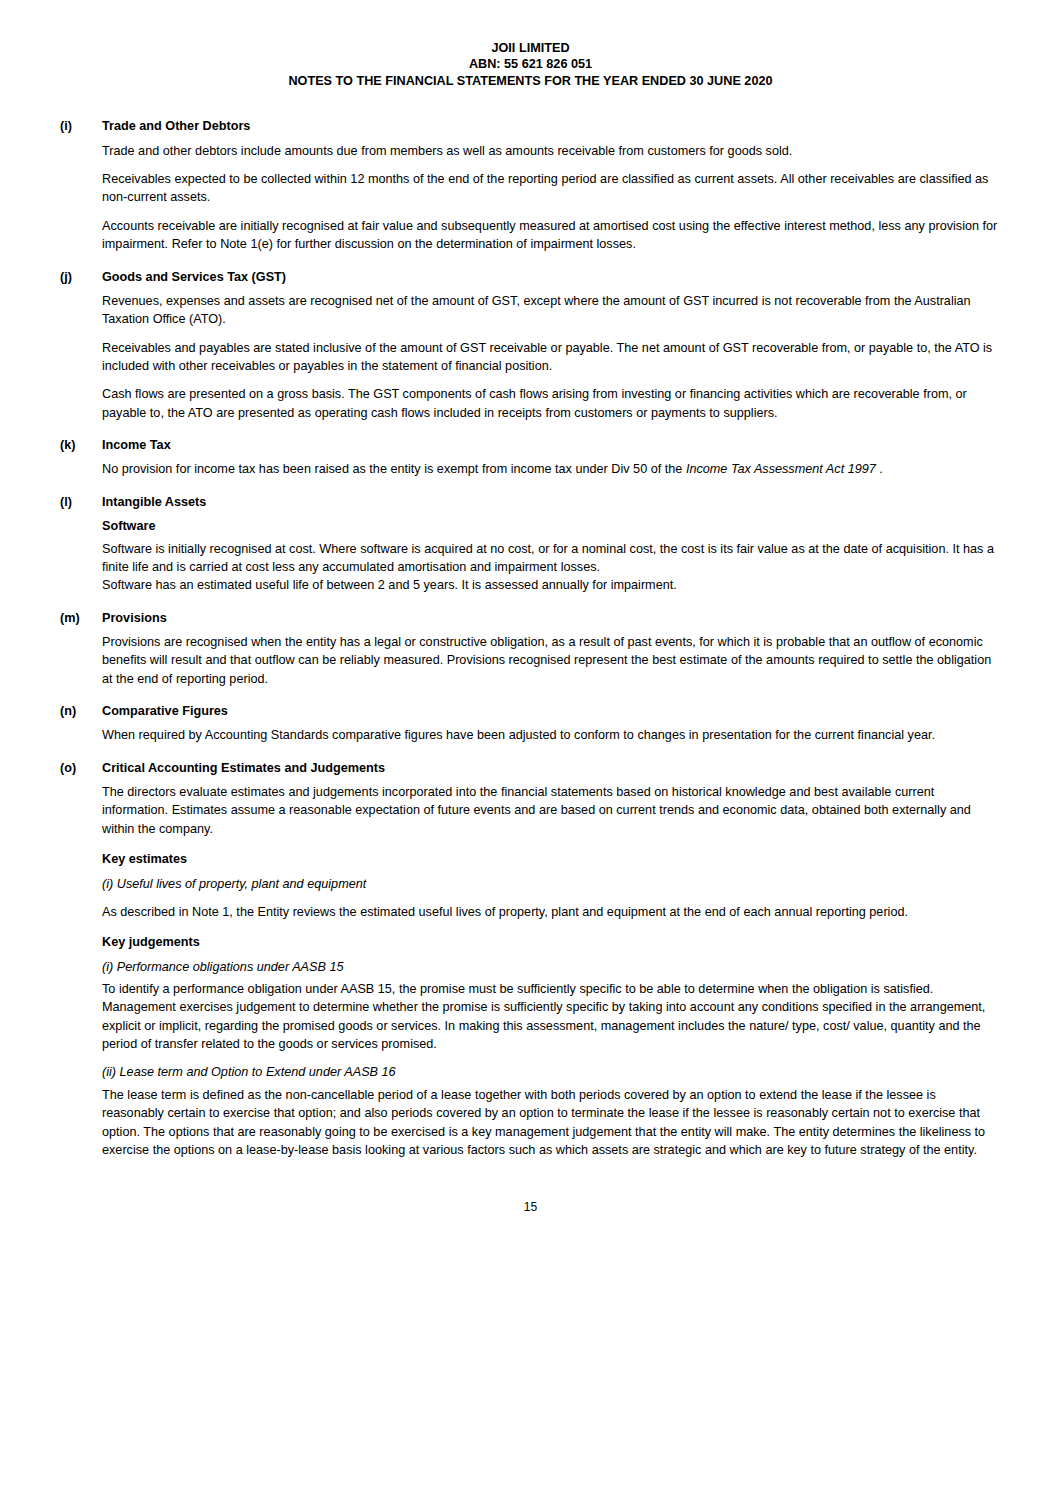JOII LIMITED
ABN: 55 621 826 051
NOTES TO THE FINANCIAL STATEMENTS FOR THE YEAR ENDED 30 JUNE 2020
(i)
Trade and Other Debtors
Trade and other debtors include amounts due from members as well as amounts receivable from customers for goods sold.
Receivables expected to be collected within 12 months of the end of the reporting period are classified as current assets. All other receivables are classified as non-current assets.
Accounts receivable are initially recognised at fair value and subsequently measured at amortised cost using the effective interest method, less any provision for impairment. Refer to Note 1(e) for further discussion on the determination of impairment losses.
(j)
Goods and Services Tax (GST)
Revenues, expenses and assets are recognised net of the amount of GST, except where the amount of GST incurred is not recoverable from the Australian Taxation Office (ATO).
Receivables and payables are stated inclusive of the amount of GST receivable or payable. The net amount of GST recoverable from, or payable to, the ATO is included with other receivables or payables in the statement of financial position.
Cash flows are presented on a gross basis. The GST components of cash flows arising from investing or financing activities which are recoverable from, or payable to, the ATO are presented as operating cash flows included in receipts from customers or payments to suppliers.
(k)
Income Tax
No provision for income tax has been raised as the entity is exempt from income tax under Div 50 of the Income Tax Assessment Act 1997 .
(l)
Intangible Assets
Software
Software is initially recognised at cost. Where software is acquired at no cost, or for a nominal cost, the cost is its fair value as at the date of acquisition. It has a finite life and is carried at cost less any accumulated amortisation and impairment losses.
Software has an estimated useful life of between 2 and 5 years. It is assessed annually for impairment.
(m)
Provisions
Provisions are recognised when the entity has a legal or constructive obligation, as a result of past events, for which it is probable that an outflow of economic benefits will result and that outflow can be reliably measured. Provisions recognised represent the best estimate of the amounts required to settle the obligation at the end of reporting period.
(n)
Comparative Figures
When required by Accounting Standards comparative figures have been adjusted to conform to changes in presentation for the current financial year.
(o)
Critical Accounting Estimates and Judgements
The directors evaluate estimates and judgements incorporated into the financial statements based on historical knowledge and best available current information. Estimates assume a reasonable expectation of future events and are based on current trends and economic data, obtained both externally and within the company.
Key estimates
(i) Useful lives of property, plant and equipment
As described in Note 1, the Entity reviews the estimated useful lives of property, plant and equipment at the end of each annual reporting period.
Key judgements
(i) Performance obligations under AASB 15
To identify a performance obligation under AASB 15, the promise must be sufficiently specific to be able to determine when the obligation is satisfied. Management exercises judgement to determine whether the promise is sufficiently specific by taking into account any conditions specified in the arrangement, explicit or implicit, regarding the promised goods or services. In making this assessment, management includes the nature/ type, cost/ value, quantity and the period of transfer related to the goods or services promised.
(ii) Lease term and Option to Extend under AASB 16
The lease term is defined as the non-cancellable period of a lease together with both periods covered by an option to extend the lease if the lessee is reasonably certain to exercise that option; and also periods covered by an option to terminate the lease if the lessee is reasonably certain not to exercise that option. The options that are reasonably going to be exercised is a key management judgement that the entity will make. The entity determines the likeliness to exercise the options on a lease-by-lease basis looking at various factors such as which assets are strategic and which are key to future strategy of the entity.
15